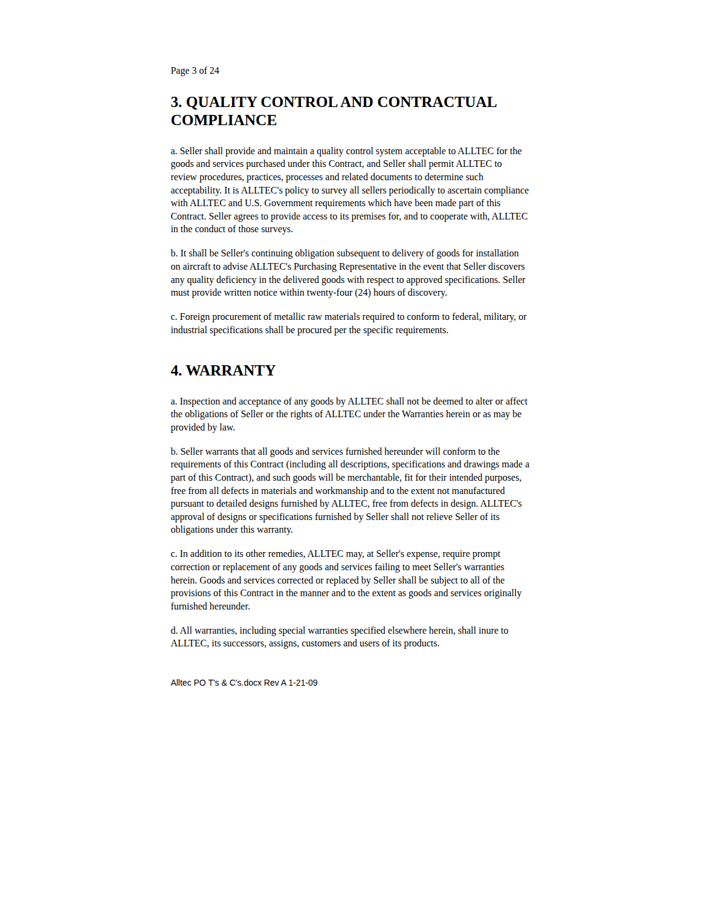Page 3 of 24
3. QUALITY CONTROL AND CONTRACTUAL COMPLIANCE
a. Seller shall provide and maintain a quality control system acceptable to ALLTEC for the goods and services purchased under this Contract, and Seller shall permit ALLTEC to review procedures, practices, processes and related documents to determine such acceptability. It is ALLTEC's policy to survey all sellers periodically to ascertain compliance with ALLTEC and U.S. Government requirements which have been made part of this Contract. Seller agrees to provide access to its premises for, and to cooperate with, ALLTEC in the conduct of those surveys.
b. It shall be Seller's continuing obligation subsequent to delivery of goods for installation on aircraft to advise ALLTEC's Purchasing Representative in the event that Seller discovers any quality deficiency in the delivered goods with respect to approved specifications. Seller must provide written notice within twenty-four (24) hours of discovery.
c. Foreign procurement of metallic raw materials required to conform to federal, military, or industrial specifications shall be procured per the specific requirements.
4. WARRANTY
a. Inspection and acceptance of any goods by ALLTEC shall not be deemed to alter or affect the obligations of Seller or the rights of ALLTEC under the Warranties herein or as may be provided by law.
b. Seller warrants that all goods and services furnished hereunder will conform to the requirements of this Contract (including all descriptions, specifications and drawings made a part of this Contract), and such goods will be merchantable, fit for their intended purposes, free from all defects in materials and workmanship and to the extent not manufactured pursuant to detailed designs furnished by ALLTEC, free from defects in design. ALLTEC's approval of designs or specifications furnished by Seller shall not relieve Seller of its obligations under this warranty.
c. In addition to its other remedies, ALLTEC may, at Seller's expense, require prompt correction or replacement of any goods and services failing to meet Seller's warranties herein. Goods and services corrected or replaced by Seller shall be subject to all of the provisions of this Contract in the manner and to the extent as goods and services originally furnished hereunder.
d. All warranties, including special warranties specified elsewhere herein, shall inure to ALLTEC, its successors, assigns, customers and users of its products.
Alltec PO T's & C's.docx Rev A 1-21-09